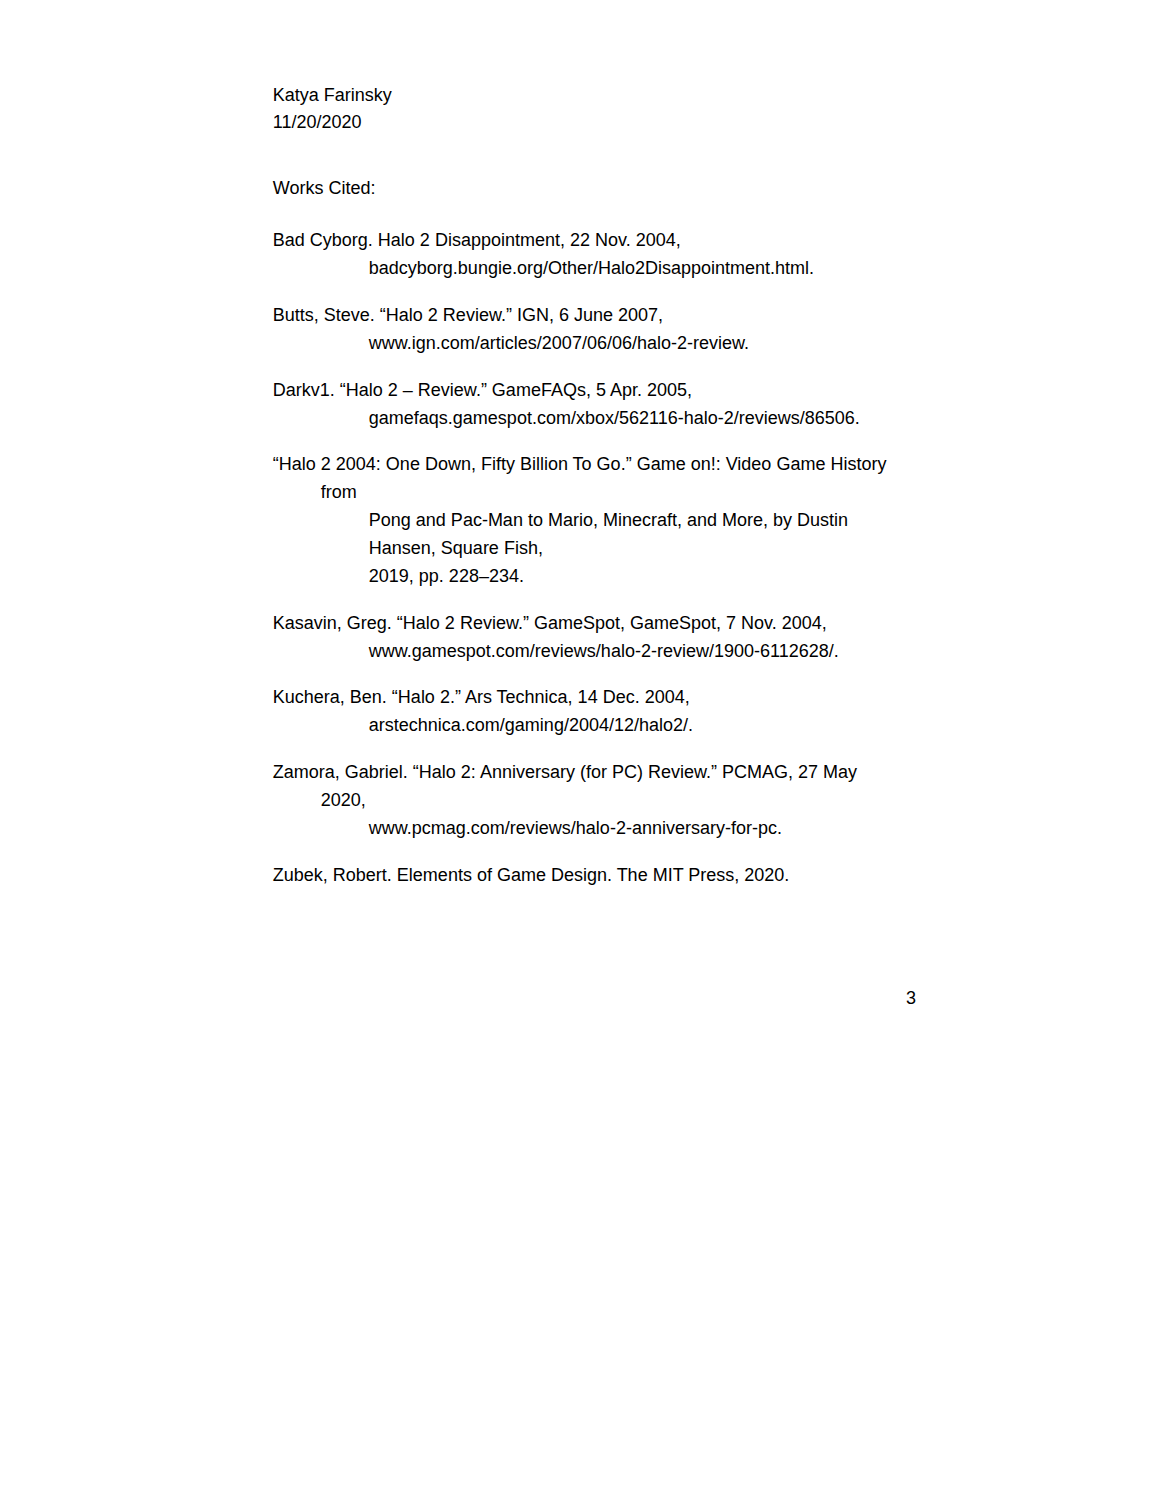Katya Farinsky
11/20/2020
Works Cited:
Bad Cyborg. Halo 2 Disappointment, 22 Nov. 2004, badcyborg.bungie.org/Other/Halo2Disappointment.html.
Butts, Steve. “Halo 2 Review.” IGN, 6 June 2007, www.ign.com/articles/2007/06/06/halo-2-review.
Darkv1. “Halo 2 – Review.” GameFAQs, 5 Apr. 2005, gamefaqs.gamespot.com/xbox/562116-halo-2/reviews/86506.
“Halo 2 2004: One Down, Fifty Billion To Go.” Game on!: Video Game History from Pong and Pac-Man to Mario, Minecraft, and More, by Dustin Hansen, Square Fish, 2019, pp. 228–234.
Kasavin, Greg. “Halo 2 Review.” GameSpot, GameSpot, 7 Nov. 2004, www.gamespot.com/reviews/halo-2-review/1900-6112628/.
Kuchera, Ben. “Halo 2.” Ars Technica, 14 Dec. 2004, arstechnica.com/gaming/2004/12/halo2/.
Zamora, Gabriel. “Halo 2: Anniversary (for PC) Review.” PCMAG, 27 May 2020, www.pcmag.com/reviews/halo-2-anniversary-for-pc.
Zubek, Robert. Elements of Game Design. The MIT Press, 2020.
3